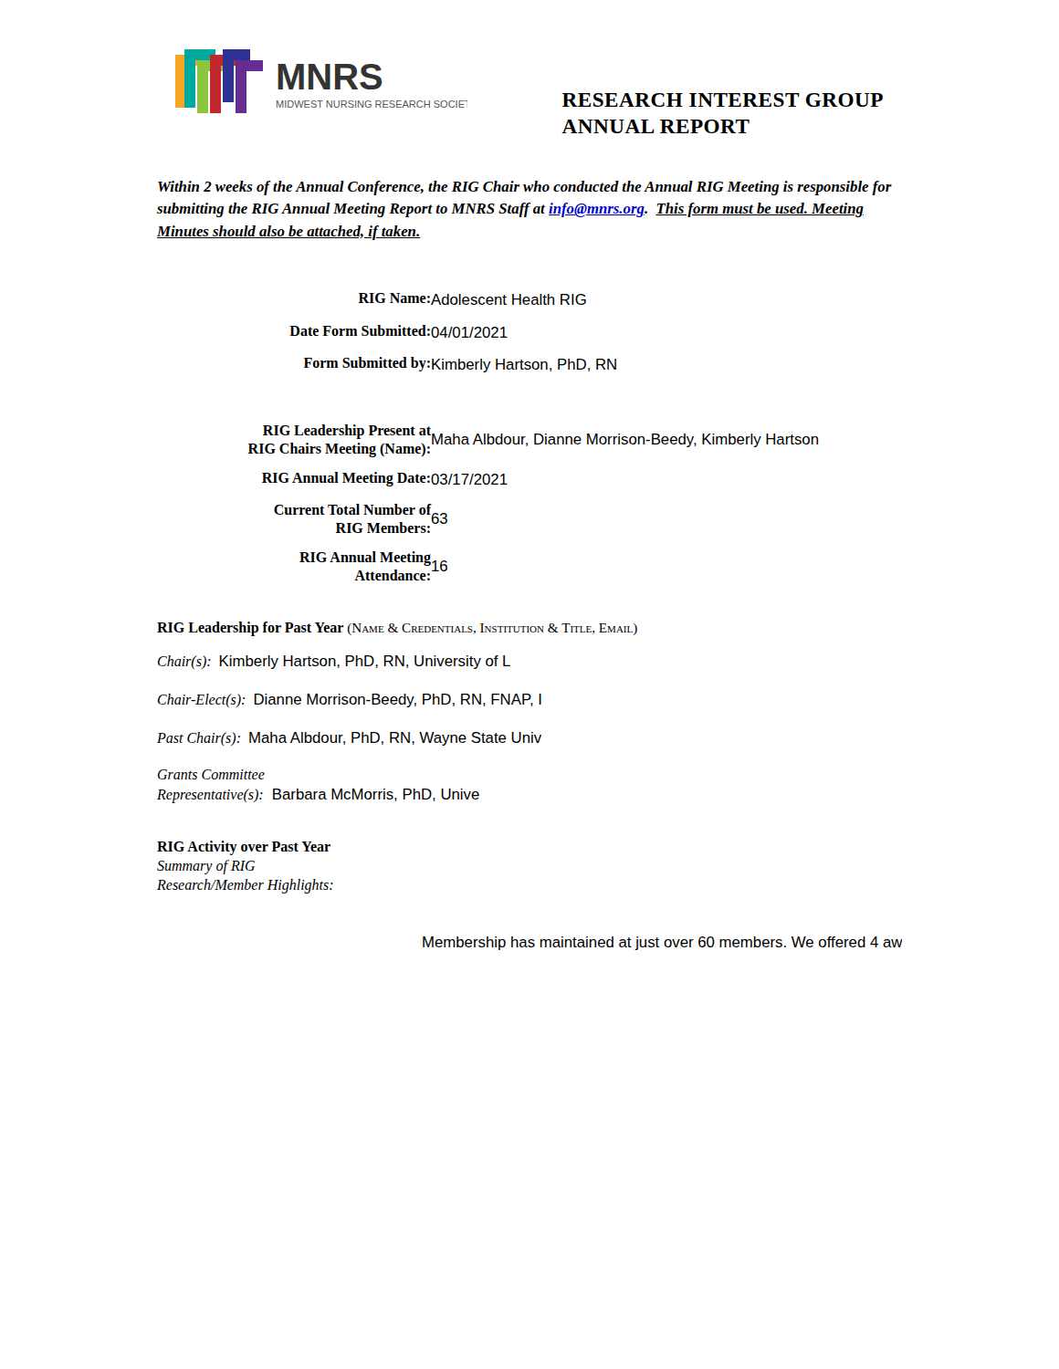RESEARCH INTEREST GROUP
ANNUAL REPORT
Within 2 weeks of the Annual Conference, the RIG Chair who conducted the Annual RIG Meeting is responsible for submitting the RIG Annual Meeting Report to MNRS Staff at info@mnrs.org. This form must be used. Meeting Minutes should also be attached, if taken.
| RIG Name: | Adolescent Health RIG |
| Date Form Submitted: | 04/01/2021 |
| Form Submitted by: | Kimberly Hartson, PhD, RN |
| RIG Leadership Present at RIG Chairs Meeting (Name): | Maha Albdour, Dianne Morrison-Beedy, Kimberly Hartson |
| RIG Annual Meeting Date: | 03/17/2021 |
| Current Total Number of RIG Members: | 63 |
| RIG Annual Meeting Attendance: | 16 |
RIG Leadership for Past Year (Name & Credentials, Institution & Title, Email)
Chair(s): Kimberly Hartson, PhD, RN, University of L
Chair-Elect(s): Dianne Morrison-Beedy, PhD, RN, FNAP, I
Past Chair(s): Maha Albdour, PhD, RN, Wayne State Univ
Grants Committee
Representative(s): Barbara McMorris, PhD, Unive
RIG Activity over Past Year
Summary of RIG
Research/Member Highlights:
Membership has maintained at just over 60 members. We offered 4 awards